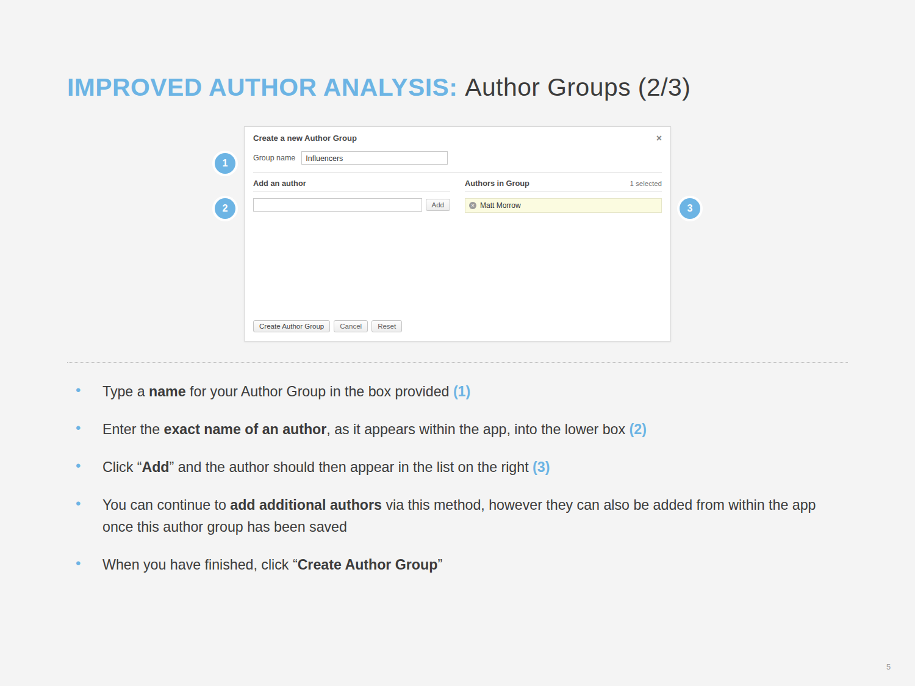IMPROVED AUTHOR ANALYSIS: Author Groups (2/3)
1 2 3
Create a new Author Group ×
Group name Influencers
Add an author
Add
Authors in Group 1 selected
× Matt Morrow
Create Author Group Cancel Reset
Type a name for your Author Group in the box provided (1)
Enter the exact name of an author, as it appears within the app, into the lower box (2)
Click “Add” and the author should then appear in the list on the right (3)
You can continue to add additional authors via this method, however they can also be added from within the app once this author group has been saved
When you have finished, click “Create Author Group”
5